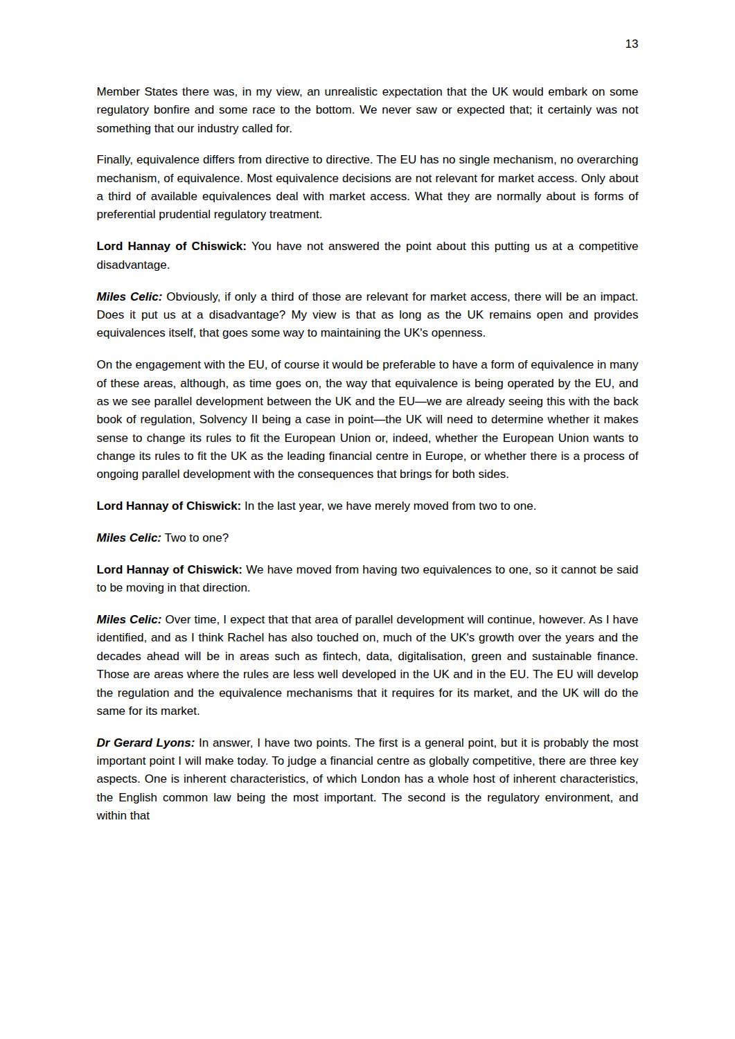13
Member States there was, in my view, an unrealistic expectation that the UK would embark on some regulatory bonfire and some race to the bottom. We never saw or expected that; it certainly was not something that our industry called for.
Finally, equivalence differs from directive to directive. The EU has no single mechanism, no overarching mechanism, of equivalence. Most equivalence decisions are not relevant for market access. Only about a third of available equivalences deal with market access. What they are normally about is forms of preferential prudential regulatory treatment.
Lord Hannay of Chiswick: You have not answered the point about this putting us at a competitive disadvantage.
Miles Celic: Obviously, if only a third of those are relevant for market access, there will be an impact. Does it put us at a disadvantage? My view is that as long as the UK remains open and provides equivalences itself, that goes some way to maintaining the UK's openness.
On the engagement with the EU, of course it would be preferable to have a form of equivalence in many of these areas, although, as time goes on, the way that equivalence is being operated by the EU, and as we see parallel development between the UK and the EU—we are already seeing this with the back book of regulation, Solvency II being a case in point—the UK will need to determine whether it makes sense to change its rules to fit the European Union or, indeed, whether the European Union wants to change its rules to fit the UK as the leading financial centre in Europe, or whether there is a process of ongoing parallel development with the consequences that brings for both sides.
Lord Hannay of Chiswick: In the last year, we have merely moved from two to one.
Miles Celic: Two to one?
Lord Hannay of Chiswick: We have moved from having two equivalences to one, so it cannot be said to be moving in that direction.
Miles Celic: Over time, I expect that that area of parallel development will continue, however. As I have identified, and as I think Rachel has also touched on, much of the UK's growth over the years and the decades ahead will be in areas such as fintech, data, digitalisation, green and sustainable finance. Those are areas where the rules are less well developed in the UK and in the EU. The EU will develop the regulation and the equivalence mechanisms that it requires for its market, and the UK will do the same for its market.
Dr Gerard Lyons: In answer, I have two points. The first is a general point, but it is probably the most important point I will make today. To judge a financial centre as globally competitive, there are three key aspects. One is inherent characteristics, of which London has a whole host of inherent characteristics, the English common law being the most important. The second is the regulatory environment, and within that